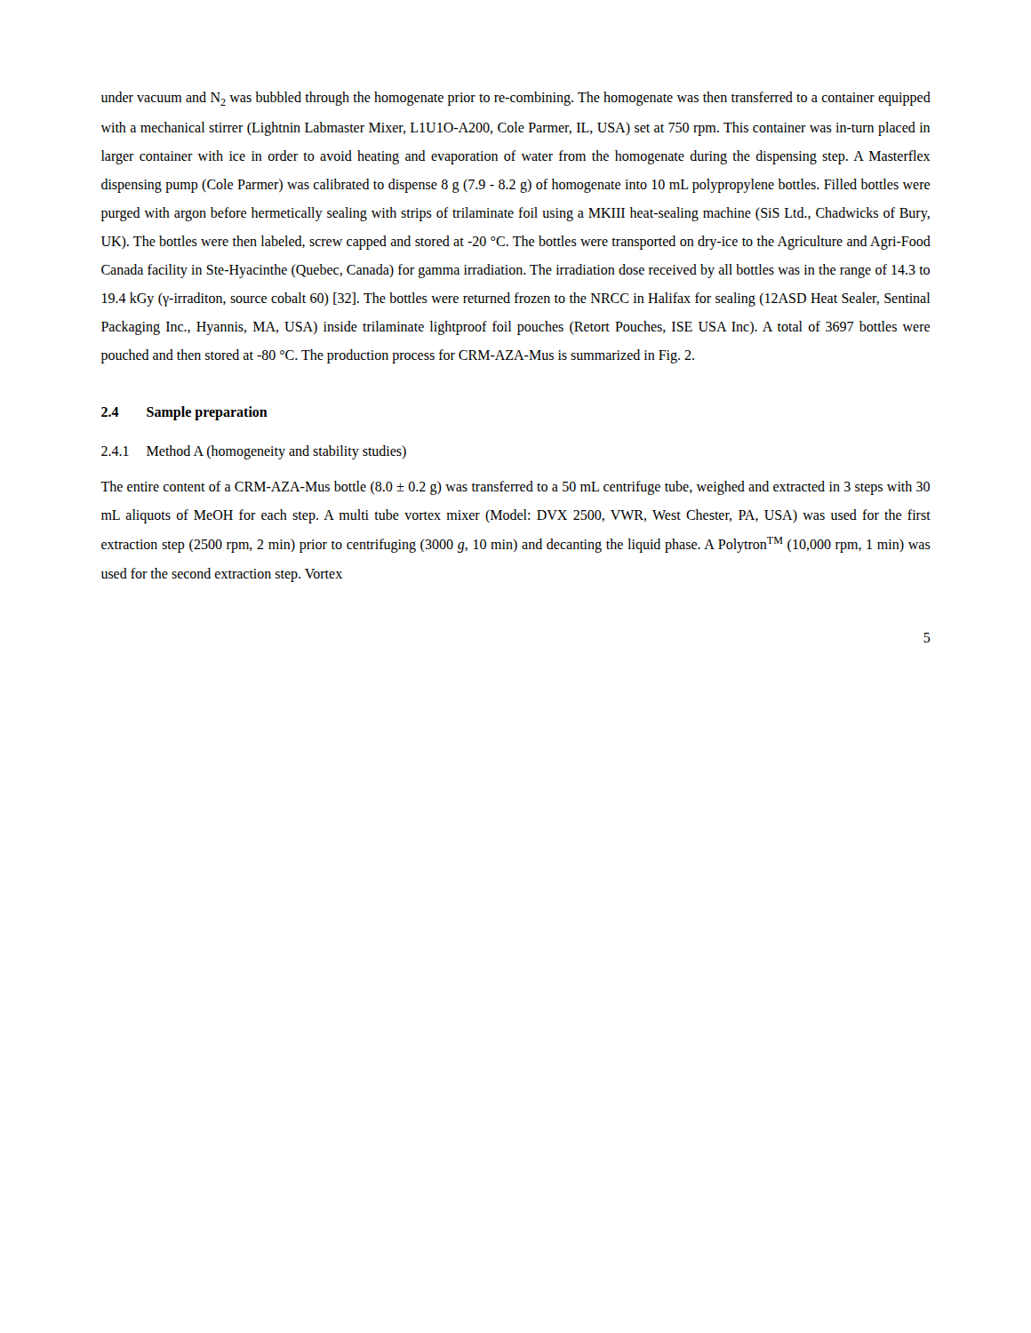under vacuum and N2 was bubbled through the homogenate prior to re-combining. The homogenate was then transferred to a container equipped with a mechanical stirrer (Lightnin Labmaster Mixer, L1U1O-A200, Cole Parmer, IL, USA) set at 750 rpm. This container was in-turn placed in larger container with ice in order to avoid heating and evaporation of water from the homogenate during the dispensing step. A Masterflex dispensing pump (Cole Parmer) was calibrated to dispense 8 g (7.9 - 8.2 g) of homogenate into 10 mL polypropylene bottles. Filled bottles were purged with argon before hermetically sealing with strips of trilaminate foil using a MKIII heat-sealing machine (SiS Ltd., Chadwicks of Bury, UK). The bottles were then labeled, screw capped and stored at -20 °C. The bottles were transported on dry-ice to the Agriculture and Agri-Food Canada facility in Ste-Hyacinthe (Quebec, Canada) for gamma irradiation. The irradiation dose received by all bottles was in the range of 14.3 to 19.4 kGy (γ-irraditon, source cobalt 60) [32]. The bottles were returned frozen to the NRCC in Halifax for sealing (12ASD Heat Sealer, Sentinal Packaging Inc., Hyannis, MA, USA) inside trilaminate lightproof foil pouches (Retort Pouches, ISE USA Inc). A total of 3697 bottles were pouched and then stored at -80 °C. The production process for CRM-AZA-Mus is summarized in Fig. 2.
2.4 Sample preparation
2.4.1 Method A (homogeneity and stability studies)
The entire content of a CRM-AZA-Mus bottle (8.0 ± 0.2 g) was transferred to a 50 mL centrifuge tube, weighed and extracted in 3 steps with 30 mL aliquots of MeOH for each step. A multi tube vortex mixer (Model: DVX 2500, VWR, West Chester, PA, USA) was used for the first extraction step (2500 rpm, 2 min) prior to centrifuging (3000 g, 10 min) and decanting the liquid phase. A PolytronTM (10,000 rpm, 1 min) was used for the second extraction step. Vortex
5